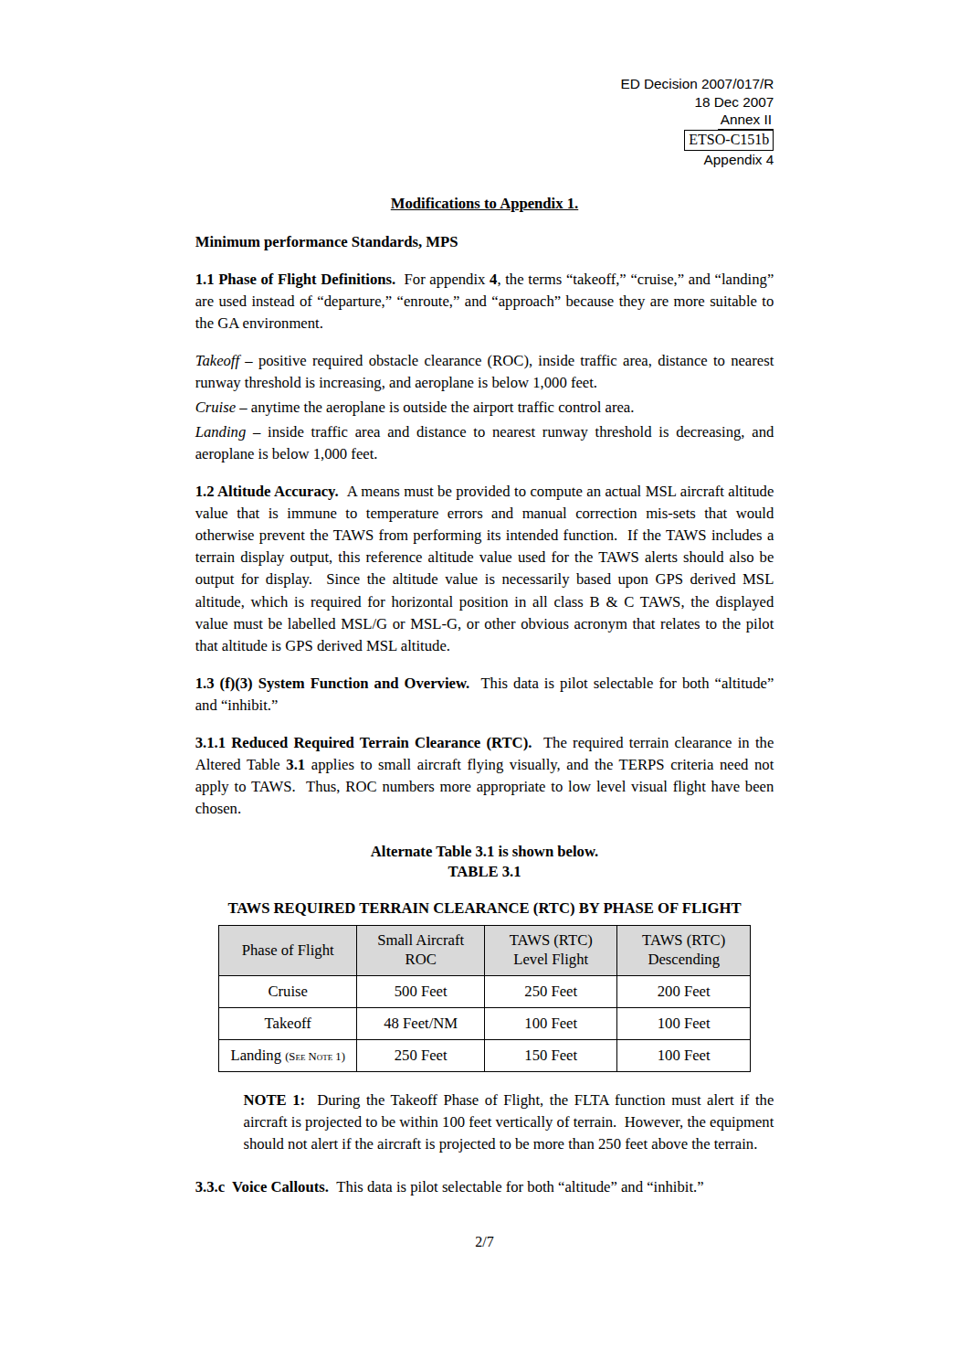ED Decision 2007/017/R 18 Dec 2007 Annex II ETSO-C151b Appendix 4
Modifications to Appendix 1.
Minimum performance Standards, MPS
1.1 Phase of Flight Definitions. For appendix 4, the terms “takeoff,” “cruise,” and “landing” are used instead of “departure,” “enroute,” and “approach” because they are more suitable to the GA environment.
Takeoff – positive required obstacle clearance (ROC), inside traffic area, distance to nearest runway threshold is increasing, and aeroplane is below 1,000 feet.
Cruise – anytime the aeroplane is outside the airport traffic control area.
Landing – inside traffic area and distance to nearest runway threshold is decreasing, and aeroplane is below 1,000 feet.
1.2 Altitude Accuracy. A means must be provided to compute an actual MSL aircraft altitude value that is immune to temperature errors and manual correction mis-sets that would otherwise prevent the TAWS from performing its intended function. If the TAWS includes a terrain display output, this reference altitude value used for the TAWS alerts should also be output for display. Since the altitude value is necessarily based upon GPS derived MSL altitude, which is required for horizontal position in all class B & C TAWS, the displayed value must be labelled MSL/G or MSL-G, or other obvious acronym that relates to the pilot that altitude is GPS derived MSL altitude.
1.3 (f)(3) System Function and Overview. This data is pilot selectable for both “altitude” and “inhibit.”
3.1.1 Reduced Required Terrain Clearance (RTC). The required terrain clearance in the Altered Table 3.1 applies to small aircraft flying visually, and the TERPS criteria need not apply to TAWS. Thus, ROC numbers more appropriate to low level visual flight have been chosen.
Alternate Table 3.1 is shown below.
TABLE 3.1
TAWS REQUIRED TERRAIN CLEARANCE (RTC) BY PHASE OF FLIGHT
| Phase of Flight | Small Aircraft ROC | TAWS (RTC) Level Flight | TAWS (RTC) Descending |
| --- | --- | --- | --- |
| Cruise | 500 Feet | 250 Feet | 200 Feet |
| Takeoff | 48 Feet/NM | 100 Feet | 100 Feet |
| Landing (See Note 1) | 250 Feet | 150 Feet | 100 Feet |
NOTE 1: During the Takeoff Phase of Flight, the FLTA function must alert if the aircraft is projected to be within 100 feet vertically of terrain. However, the equipment should not alert if the aircraft is projected to be more than 250 feet above the terrain.
3.3.c Voice Callouts. This data is pilot selectable for both “altitude” and “inhibit.”
2/7